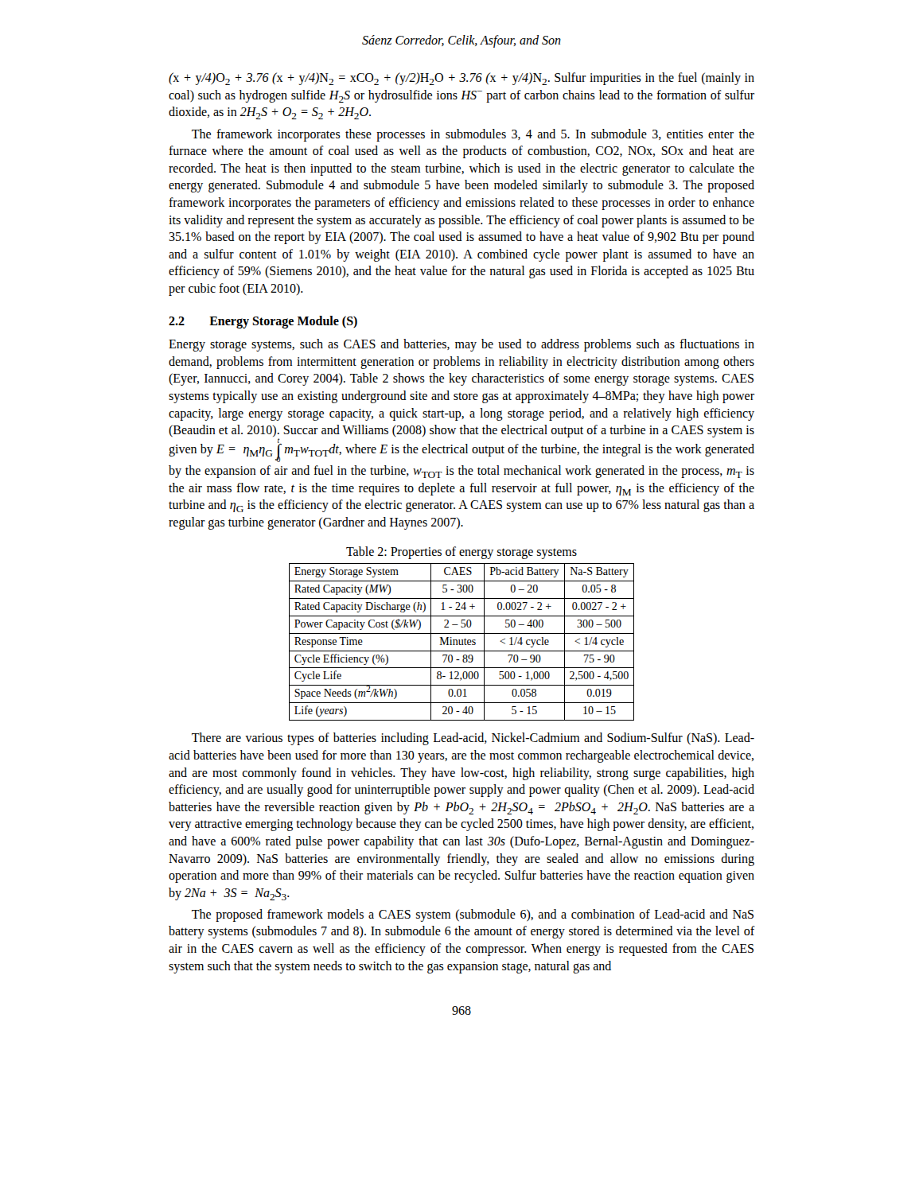Sáenz Corredor, Celik, Asfour, and Son
(x + y/4)O2 + 3.76 (x + y/4)N2 = xCO2 + (y/2)H2O + 3.76 (x + y/4)N2. Sulfur impurities in the fuel (mainly in coal) such as hydrogen sulfide H2S or hydrosulfide ions HS− part of carbon chains lead to the formation of sulfur dioxide, as in 2H2S + O2 = S2 + 2H2O.
The framework incorporates these processes in submodules 3, 4 and 5. In submodule 3, entities enter the furnace where the amount of coal used as well as the products of combustion, CO2, NOx, SOx and heat are recorded. The heat is then inputted to the steam turbine, which is used in the electric generator to calculate the energy generated. Submodule 4 and submodule 5 have been modeled similarly to submodule 3. The proposed framework incorporates the parameters of efficiency and emissions related to these processes in order to enhance its validity and represent the system as accurately as possible. The efficiency of coal power plants is assumed to be 35.1% based on the report by EIA (2007). The coal used is assumed to have a heat value of 9,902 Btu per pound and a sulfur content of 1.01% by weight (EIA 2010). A combined cycle power plant is assumed to have an efficiency of 59% (Siemens 2010), and the heat value for the natural gas used in Florida is accepted as 1025 Btu per cubic foot (EIA 2010).
2.2 Energy Storage Module (S)
Energy storage systems, such as CAES and batteries, may be used to address problems such as fluctuations in demand, problems from intermittent generation or problems in reliability in electricity distribution among others (Eyer, Iannucci, and Corey 2004). Table 2 shows the key characteristics of some energy storage systems. CAES systems typically use an existing underground site and store gas at approximately 4–8MPa; they have high power capacity, large energy storage capacity, a quick start-up, a long storage period, and a relatively high efficiency (Beaudin et al. 2010). Succar and Williams (2008) show that the electrical output of a turbine in a CAES system is given by E = ηMηG ∫t 0 mTwTOTdt, where E is the electrical output of the turbine, the integral is the work generated by the expansion of air and fuel in the turbine, wTOT is the total mechanical work generated in the process, mT is the air mass flow rate, t is the time requires to deplete a full reservoir at full power, ηM is the efficiency of the turbine and ηG is the efficiency of the electric generator. A CAES system can use up to 67% less natural gas than a regular gas turbine generator (Gardner and Haynes 2007).
Table 2: Properties of energy storage systems
| Energy Storage System | CAES | Pb-acid Battery | Na-S Battery |
| --- | --- | --- | --- |
| Rated Capacity ( MW ) | 5 - 300 | 0 – 20 | 0.05 - 8 |
| Rated Capacity Discharge ( h ) | 1 - 24 + | 0.0027 - 2 + | 0.0027 - 2 + |
| Power Capacity Cost ( $/kW ) | 2 – 50 | 50 – 400 | 300 – 500 |
| Response Time | Minutes | < 1/4 cycle | < 1/4 cycle |
| Cycle Efficiency (%) | 70 - 89 | 70 – 90 | 75 - 90 |
| Cycle Life | 8- 12,000 | 500 - 1,000 | 2,500 - 4,500 |
| Space Needs ( m 2 /kWh ) | 0.01 | 0.058 | 0.019 |
| Life ( years ) | 20 - 40 | 5 - 15 | 10 – 15 |
There are various types of batteries including Lead-acid, Nickel-Cadmium and Sodium-Sulfur (NaS). Lead-acid batteries have been used for more than 130 years, are the most common rechargeable electrochemical device, and are most commonly found in vehicles. They have low-cost, high reliability, strong surge capabilities, high efficiency, and are usually good for uninterruptible power supply and power quality (Chen et al. 2009). Lead-acid batteries have the reversible reaction given by Pb + PbO2 + 2H2SO4 = 2PbSO4 + 2H2O. NaS batteries are a very attractive emerging technology because they can be cycled 2500 times, have high power density, are efficient, and have a 600% rated pulse power capability that can last 30s (Dufo-Lopez, Bernal-Agustin and Dominguez-Navarro 2009). NaS batteries are environmentally friendly, they are sealed and allow no emissions during operation and more than 99% of their materials can be recycled. Sulfur batteries have the reaction equation given by 2Na + 3S = Na2S3.
The proposed framework models a CAES system (submodule 6), and a combination of Lead-acid and NaS battery systems (submodules 7 and 8). In submodule 6 the amount of energy stored is determined via the level of air in the CAES cavern as well as the efficiency of the compressor. When energy is requested from the CAES system such that the system needs to switch to the gas expansion stage, natural gas and
968